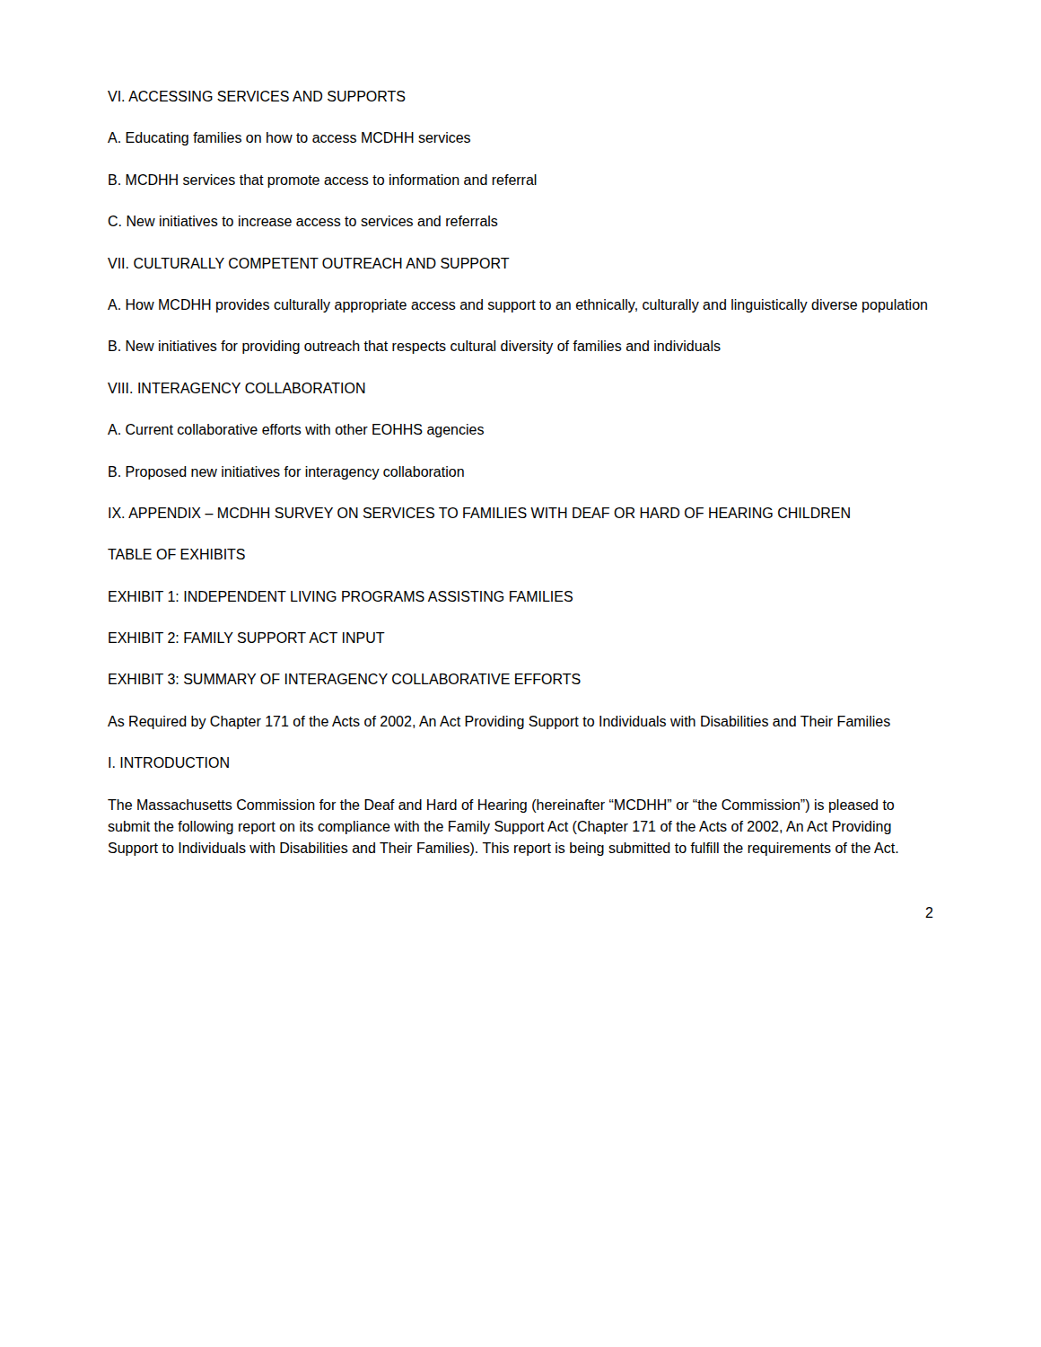VI. ACCESSING SERVICES AND SUPPORTS
A. Educating families on how to access MCDHH services
B. MCDHH services that promote access to information and referral
C. New initiatives to increase access to services and referrals
VII. CULTURALLY COMPETENT OUTREACH AND SUPPORT
A. How MCDHH provides culturally appropriate access and support to an ethnically, culturally and linguistically diverse population
B. New initiatives for providing outreach that respects cultural diversity of families and individuals
VIII. INTERAGENCY COLLABORATION
A. Current collaborative efforts with other EOHHS agencies
B. Proposed new initiatives for interagency collaboration
IX. APPENDIX – MCDHH SURVEY ON SERVICES TO FAMILIES WITH DEAF OR HARD OF HEARING CHILDREN
TABLE OF EXHIBITS
EXHIBIT 1: INDEPENDENT LIVING PROGRAMS ASSISTING FAMILIES
EXHIBIT 2: FAMILY SUPPORT ACT INPUT
EXHIBIT 3: SUMMARY OF INTERAGENCY COLLABORATIVE EFFORTS
As Required by Chapter 171 of the Acts of 2002, An Act Providing Support to Individuals with Disabilities and Their Families
I. INTRODUCTION
The Massachusetts Commission for the Deaf and Hard of Hearing (hereinafter “MCDHH” or “the Commission”) is pleased to submit the following report on its compliance with the Family Support Act (Chapter 171 of the Acts of 2002, An Act Providing Support to Individuals with Disabilities and Their Families). This report is being submitted to fulfill the requirements of the Act.
2